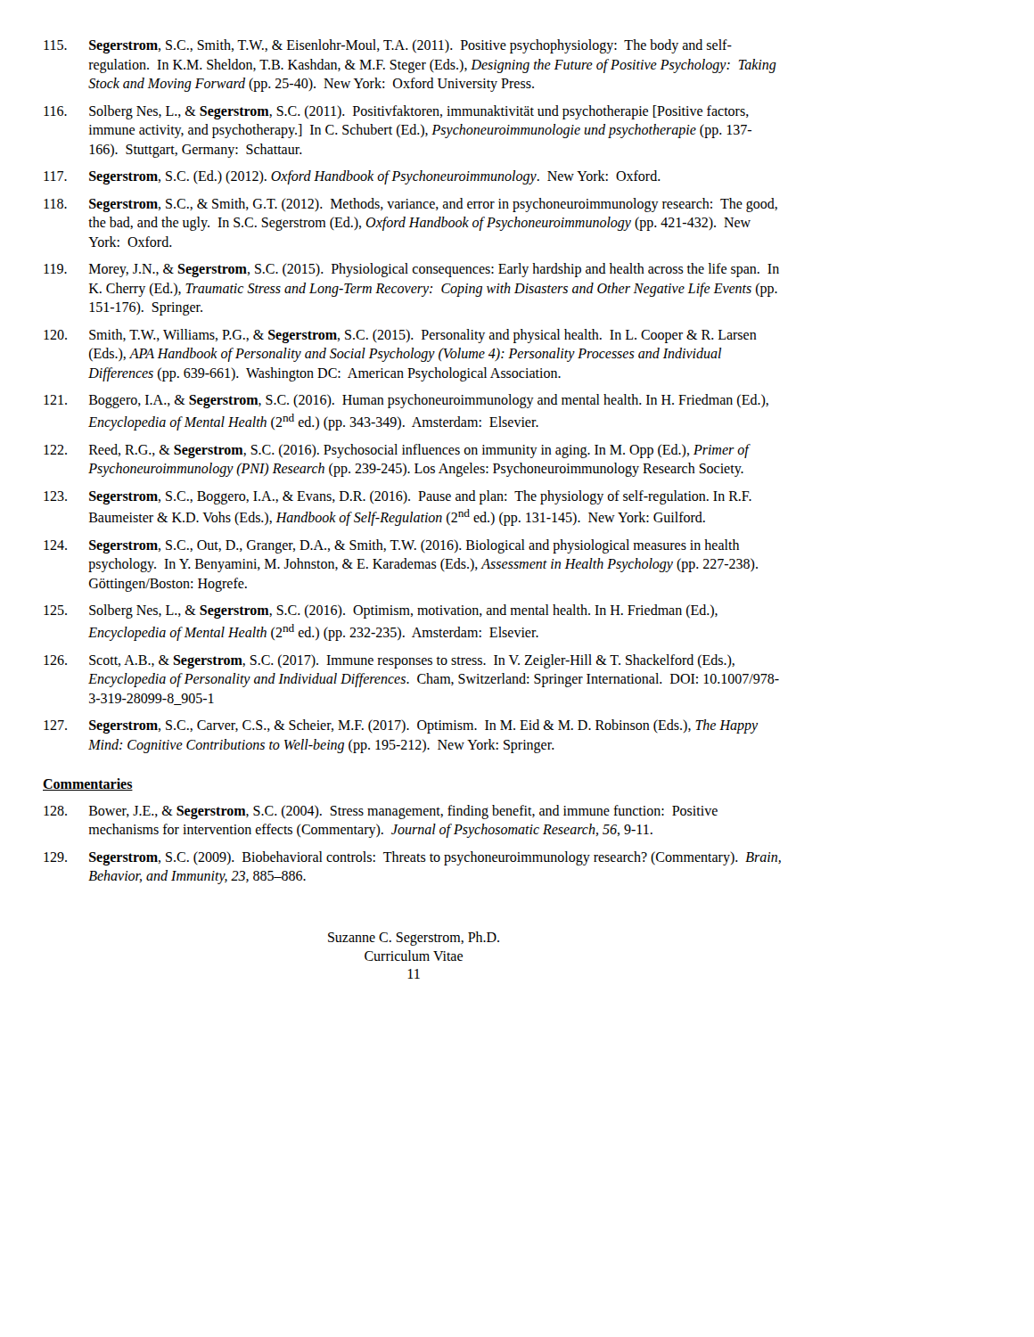115. Segerstrom, S.C., Smith, T.W., & Eisenlohr-Moul, T.A. (2011). Positive psychophysiology: The body and self-regulation. In K.M. Sheldon, T.B. Kashdan, & M.F. Steger (Eds.), Designing the Future of Positive Psychology: Taking Stock and Moving Forward (pp. 25-40). New York: Oxford University Press.
116. Solberg Nes, L., & Segerstrom, S.C. (2011). Positivfaktoren, immunaktivität und psychotherapie [Positive factors, immune activity, and psychotherapy.] In C. Schubert (Ed.), Psychoneuroimmunologie und psychotherapie (pp. 137-166). Stuttgart, Germany: Schattaur.
117. Segerstrom, S.C. (Ed.) (2012). Oxford Handbook of Psychoneuroimmunology. New York: Oxford.
118. Segerstrom, S.C., & Smith, G.T. (2012). Methods, variance, and error in psychoneuroimmunology research: The good, the bad, and the ugly. In S.C. Segerstrom (Ed.), Oxford Handbook of Psychoneuroimmunology (pp. 421-432). New York: Oxford.
119. Morey, J.N., & Segerstrom, S.C. (2015). Physiological consequences: Early hardship and health across the life span. In K. Cherry (Ed.), Traumatic Stress and Long-Term Recovery: Coping with Disasters and Other Negative Life Events (pp. 151-176). Springer.
120. Smith, T.W., Williams, P.G., & Segerstrom, S.C. (2015). Personality and physical health. In L. Cooper & R. Larsen (Eds.), APA Handbook of Personality and Social Psychology (Volume 4): Personality Processes and Individual Differences (pp. 639-661). Washington DC: American Psychological Association.
121. Boggero, I.A., & Segerstrom, S.C. (2016). Human psychoneuroimmunology and mental health. In H. Friedman (Ed.), Encyclopedia of Mental Health (2nd ed.) (pp. 343-349). Amsterdam: Elsevier.
122. Reed, R.G., & Segerstrom, S.C. (2016). Psychosocial influences on immunity in aging. In M. Opp (Ed.), Primer of Psychoneuroimmunology (PNI) Research (pp. 239-245). Los Angeles: Psychoneuroimmunology Research Society.
123. Segerstrom, S.C., Boggero, I.A., & Evans, D.R. (2016). Pause and plan: The physiology of self-regulation. In R.F. Baumeister & K.D. Vohs (Eds.), Handbook of Self-Regulation (2nd ed.) (pp. 131-145). New York: Guilford.
124. Segerstrom, S.C., Out, D., Granger, D.A., & Smith, T.W. (2016). Biological and physiological measures in health psychology. In Y. Benyamini, M. Johnston, & E. Karademas (Eds.), Assessment in Health Psychology (pp. 227-238). Göttingen/Boston: Hogrefe.
125. Solberg Nes, L., & Segerstrom, S.C. (2016). Optimism, motivation, and mental health. In H. Friedman (Ed.), Encyclopedia of Mental Health (2nd ed.) (pp. 232-235). Amsterdam: Elsevier.
126. Scott, A.B., & Segerstrom, S.C. (2017). Immune responses to stress. In V. Zeigler-Hill & T. Shackelford (Eds.), Encyclopedia of Personality and Individual Differences. Cham, Switzerland: Springer International. DOI: 10.1007/978-3-319-28099-8_905-1
127. Segerstrom, S.C., Carver, C.S., & Scheier, M.F. (2017). Optimism. In M. Eid & M. D. Robinson (Eds.), The Happy Mind: Cognitive Contributions to Well-being (pp. 195-212). New York: Springer.
Commentaries
128. Bower, J.E., & Segerstrom, S.C. (2004). Stress management, finding benefit, and immune function: Positive mechanisms for intervention effects (Commentary). Journal of Psychosomatic Research, 56, 9-11.
129. Segerstrom, S.C. (2009). Biobehavioral controls: Threats to psychoneuroimmunology research? (Commentary). Brain, Behavior, and Immunity, 23, 885–886.
Suzanne C. Segerstrom, Ph.D.
Curriculum Vitae
11